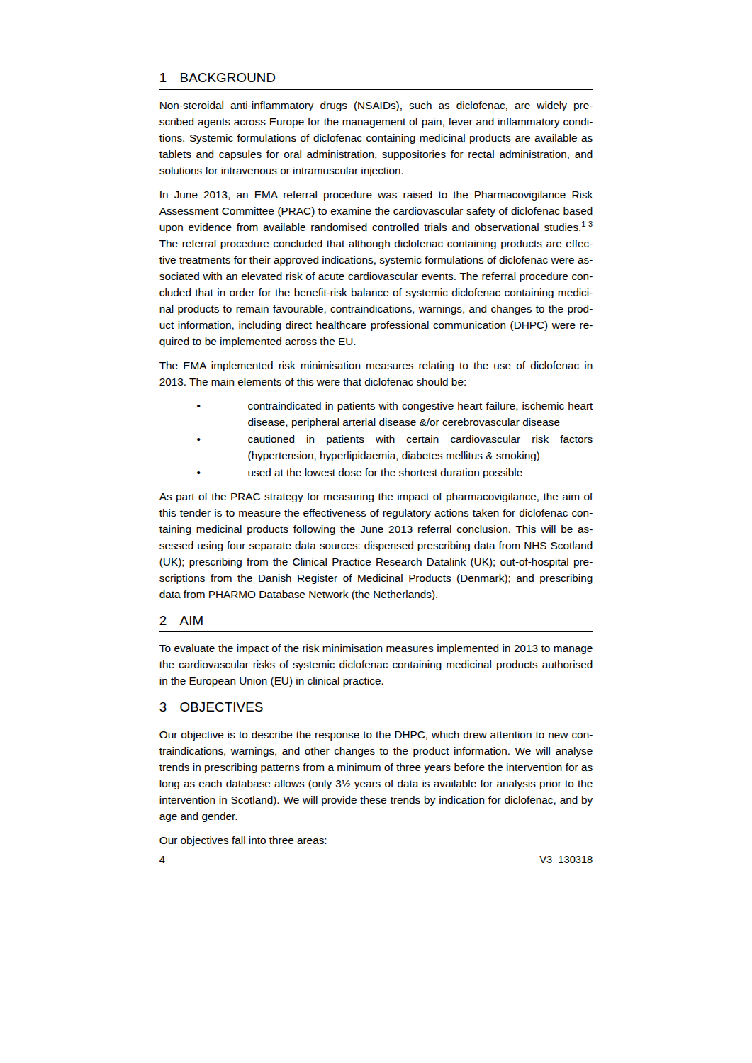1 BACKGROUND
Non-steroidal anti-inflammatory drugs (NSAIDs), such as diclofenac, are widely prescribed agents across Europe for the management of pain, fever and inflammatory conditions. Systemic formulations of diclofenac containing medicinal products are available as tablets and capsules for oral administration, suppositories for rectal administration, and solutions for intravenous or intramuscular injection.
In June 2013, an EMA referral procedure was raised to the Pharmacovigilance Risk Assessment Committee (PRAC) to examine the cardiovascular safety of diclofenac based upon evidence from available randomised controlled trials and observational studies.1-3 The referral procedure concluded that although diclofenac containing products are effective treatments for their approved indications, systemic formulations of diclofenac were associated with an elevated risk of acute cardiovascular events. The referral procedure concluded that in order for the benefit-risk balance of systemic diclofenac containing medicinal products to remain favourable, contraindications, warnings, and changes to the product information, including direct healthcare professional communication (DHPC) were required to be implemented across the EU.
The EMA implemented risk minimisation measures relating to the use of diclofenac in 2013. The main elements of this were that diclofenac should be:
contraindicated in patients with congestive heart failure, ischemic heart disease, peripheral arterial disease &/or cerebrovascular disease
cautioned in patients with certain cardiovascular risk factors (hypertension, hyperlipidaemia, diabetes mellitus & smoking)
used at the lowest dose for the shortest duration possible
As part of the PRAC strategy for measuring the impact of pharmacovigilance, the aim of this tender is to measure the effectiveness of regulatory actions taken for diclofenac containing medicinal products following the June 2013 referral conclusion. This will be assessed using four separate data sources: dispensed prescribing data from NHS Scotland (UK); prescribing from the Clinical Practice Research Datalink (UK); out-of-hospital prescriptions from the Danish Register of Medicinal Products (Denmark); and prescribing data from PHARMO Database Network (the Netherlands).
2 AIM
To evaluate the impact of the risk minimisation measures implemented in 2013 to manage the cardiovascular risks of systemic diclofenac containing medicinal products authorised in the European Union (EU) in clinical practice.
3 OBJECTIVES
Our objective is to describe the response to the DHPC, which drew attention to new contraindications, warnings, and other changes to the product information. We will analyse trends in prescribing patterns from a minimum of three years before the intervention for as long as each database allows (only 3½ years of data is available for analysis prior to the intervention in Scotland). We will provide these trends by indication for diclofenac, and by age and gender.
Our objectives fall into three areas:
4
V3_130318